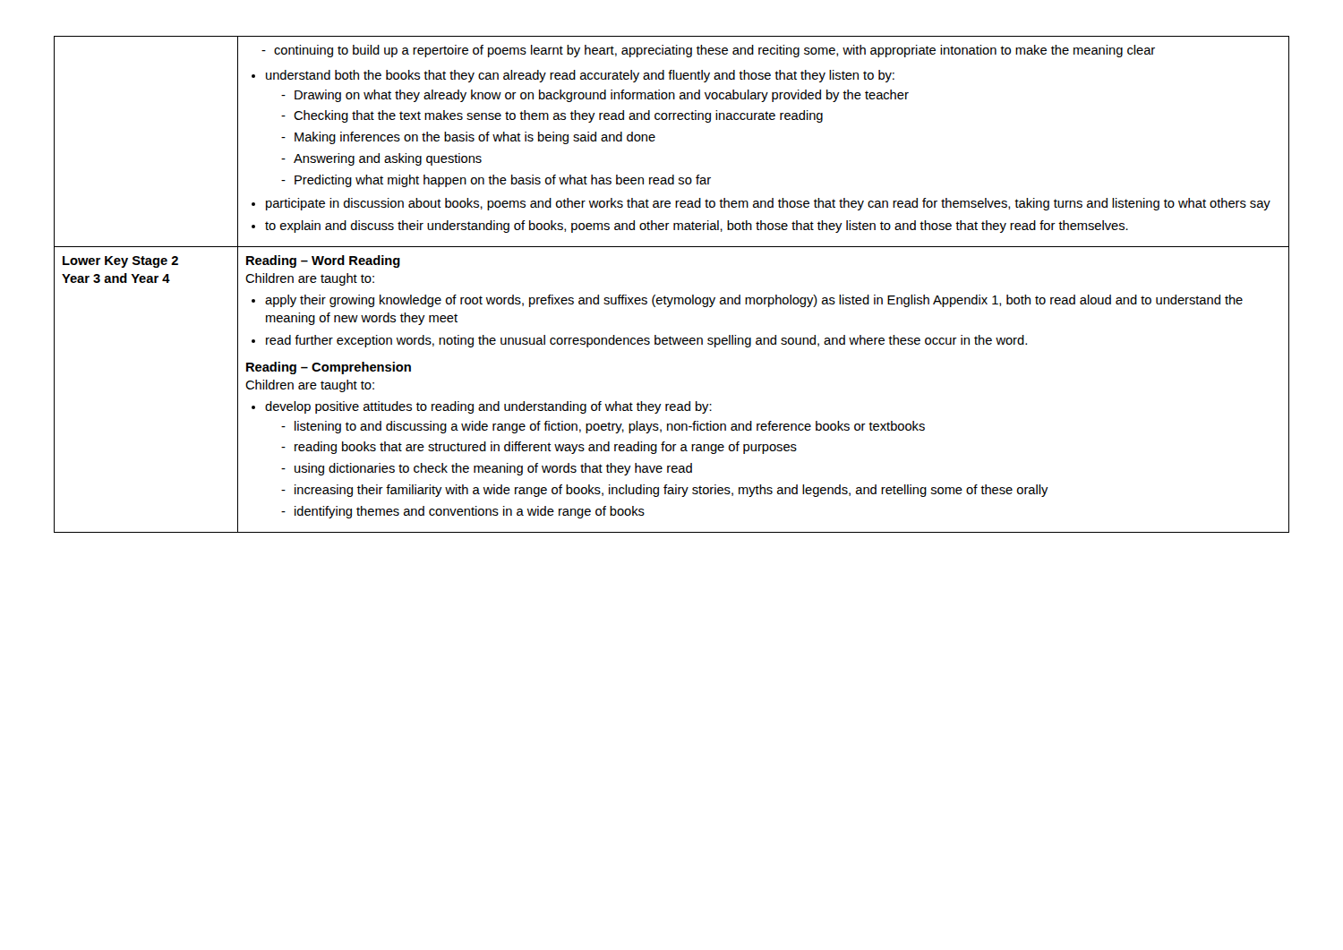| | continuing to build up a repertoire of poems learnt by heart, appreciating these and reciting some, with appropriate intonation to make the meaning clear understand both the books that they can already read accurately and fluently and those that they listen to by: Drawing on what they already know or on background information and vocabulary provided by the teacher Checking that the text makes sense to them as they read and correcting inaccurate reading Making inferences on the basis of what is being said and done Answering and asking questions Predicting what might happen on the basis of what has been read so far participate in discussion about books, poems and other works that are read to them and those that they can read for themselves, taking turns and listening to what others say to explain and discuss their understanding of books, poems and other material, both those that they listen to and those that they read for themselves. |
| Lower Key Stage 2 Year 3 and Year 4 | Reading – Word Reading Children are taught to: apply their growing knowledge of root words, prefixes and suffixes (etymology and morphology) as listed in English Appendix 1, both to read aloud and to understand the meaning of new words they meet read further exception words, noting the unusual correspondences between spelling and sound, and where these occur in the word. Reading – Comprehension Children are taught to: develop positive attitudes to reading and understanding of what they read by: listening to and discussing a wide range of fiction, poetry, plays, non-fiction and reference books or textbooks reading books that are structured in different ways and reading for a range of purposes using dictionaries to check the meaning of words that they have read increasing their familiarity with a wide range of books, including fairy stories, myths and legends, and retelling some of these orally identifying themes and conventions in a wide range of books |